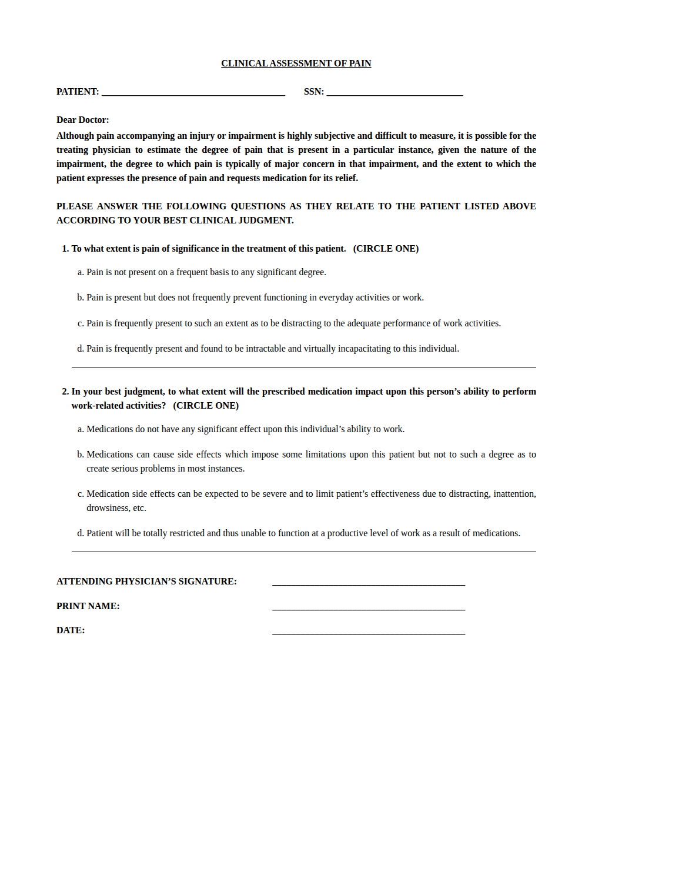CLINICAL ASSESSMENT OF PAIN
PATIENT: _______________________________________ SSN: _____________________________
Dear Doctor:
Although pain accompanying an injury or impairment is highly subjective and difficult to measure, it is possible for the treating physician to estimate the degree of pain that is present in a particular instance, given the nature of the impairment, the degree to which pain is typically of major concern in that impairment, and the extent to which the patient expresses the presence of pain and requests medication for its relief.
PLEASE ANSWER THE FOLLOWING QUESTIONS AS THEY RELATE TO THE PATIENT LISTED ABOVE ACCORDING TO YOUR BEST CLINICAL JUDGMENT.
To what extent is pain of significance in the treatment of this patient. (CIRCLE ONE)
Pain is not present on a frequent basis to any significant degree.
Pain is present but does not frequently prevent functioning in everyday activities or work.
Pain is frequently present to such an extent as to be distracting to the adequate performance of work activities.
Pain is frequently present and found to be intractable and virtually incapacitating to this individual.
In your best judgment, to what extent will the prescribed medication impact upon this person’s ability to perform work-related activities? (CIRCLE ONE)
Medications do not have any significant effect upon this individual’s ability to work.
Medications can cause side effects which impose some limitations upon this patient but not to such a degree as to create serious problems in most instances.
Medication side effects can be expected to be severe and to limit patient’s effectiveness due to distracting, inattention, drowsiness, etc.
Patient will be totally restricted and thus unable to function at a productive level of work as a result of medications.
| ATTENDING PHYSICIAN’S SIGNATURE: | _________________________________________ |
| PRINT NAME: | _________________________________________ |
| DATE: | _________________________________________ |